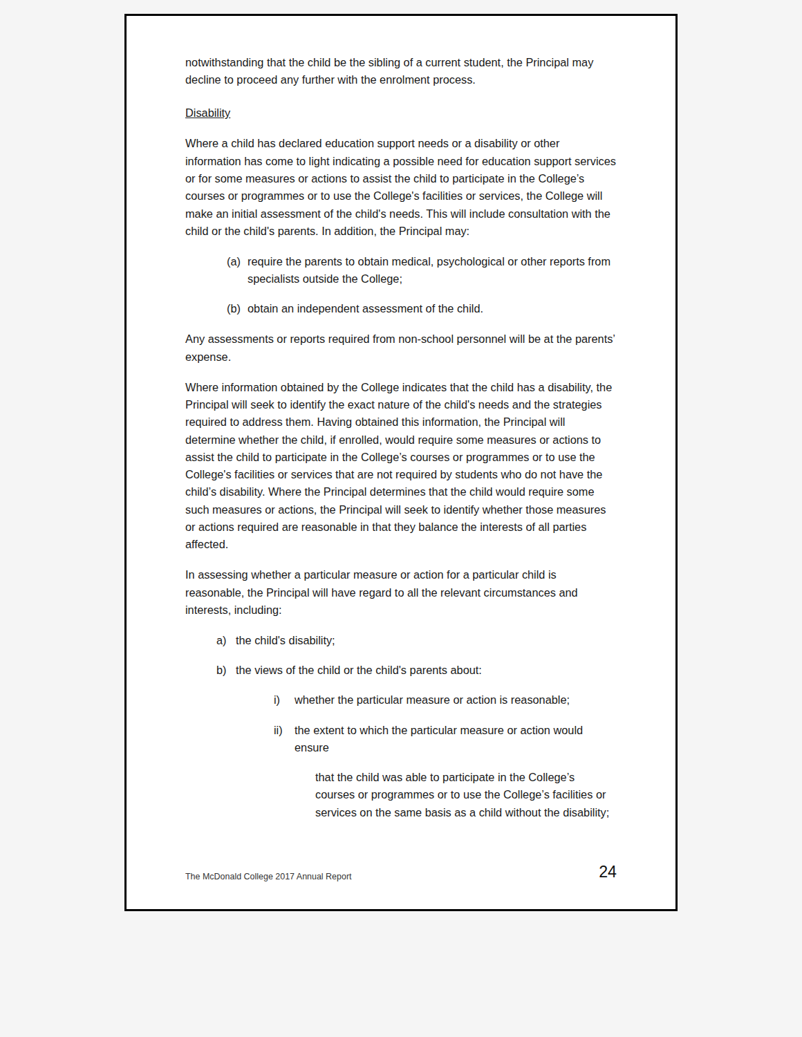notwithstanding that the child be the sibling of a current student, the Principal may decline to proceed any further with the enrolment process.
Disability
Where a child has declared education support needs or a disability or other information has come to light indicating a possible need for education support services or for some measures or actions to assist the child to participate in the College’s courses or programmes or to use the College's facilities or services, the College will make an initial assessment of the child's needs. This will include consultation with the child or the child's parents. In addition, the Principal may:
(a) require the parents to obtain medical, psychological or other reports from specialists outside the College;
(b) obtain an independent assessment of the child.
Any assessments or reports required from non-school personnel will be at the parents’ expense.
Where information obtained by the College indicates that the child has a disability, the Principal will seek to identify the exact nature of the child's needs and the strategies required to address them. Having obtained this information, the Principal will determine whether the child, if enrolled, would require some measures or actions to assist the child to participate in the College’s courses or programmes or to use the College's facilities or services that are not required by students who do not have the child’s disability. Where the Principal determines that the child would require some such measures or actions, the Principal will seek to identify whether those measures or actions required are reasonable in that they balance the interests of all parties affected.
In assessing whether a particular measure or action for a particular child is reasonable, the Principal will have regard to all the relevant circumstances and interests, including:
a) the child's disability;
b) the views of the child or the child's parents about:
i) whether the particular measure or action is reasonable;
ii) the extent to which the particular measure or action would ensure
that the child was able to participate in the College’s courses or programmes or to use the College’s facilities or services on the same basis as a child without the disability;
The McDonald College 2017 Annual Report
24